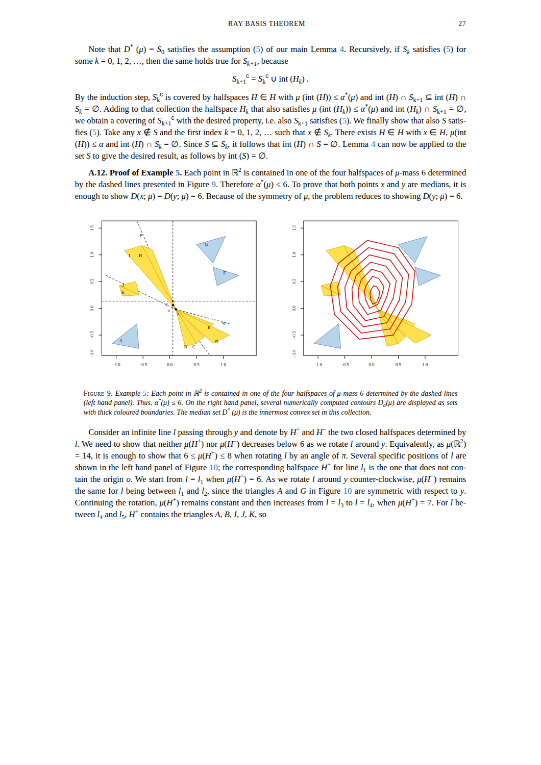RAY BASIS THEOREM 27
Note that D* (μ) = S0 satisfies the assumption (5) of our main Lemma 4. Recursively, if Sk satisfies (5) for some k = 0, 1, 2, …, then the same holds true for Sk+1, because
Sk+1c = Skc ∪ int (Hk) .
By the induction step, Skc is covered by halfspaces H ∈ H with μ (int (H)) ≤ α*(μ) and int (H) ∩ Sk+1 ⊆ int (H) ∩ Sk = ∅. Adding to that collection the halfspace Hk that also satisfies μ (int (Hk)) ≤ α*(μ) and int (Hk) ∩ Sk+1 = ∅, we obtain a covering of Sk+1c with the desired property, i.e. also Sk+1 satisfies (5). We finally show that also S satisfies (5). Take any x ∉ S and the first index k = 0, 1, 2, … such that x ∉ Sk. There exists H ∈ H with x ∈ H, μ(int (H)) ≤ α and int (H) ∩ Sk = ∅. Since S ⊆ Sk, it follows that int (H) ∩ S = ∅. Lemma 4 can now be applied to the set S to give the desired result, as follows by int (S) = ∅.
A.12. Proof of Example 5. Each point in ℝ2 is contained in one of the four halfspaces of μ-mass 6 determined by the dashed lines presented in Figure 9. Therefore α*(μ) ≤ 6. To prove that both points x and y are medians, it is enough to show D(x; μ) = D(y; μ) = 6. Because of the symmetry of μ, the problem reduces to showing D(y; μ) = 6.
1.5 1.0 0.5 0.0 −0.5 −1.0 −1.0 −0.5 0.0 0.5 1.0 p q I H G F J K A B C D E y x o 1.5 1.0 0.5 0.0 −0.5 −1.0 −1.0 −0.5 0.0 0.5 1.0
Figure 9. Example 5: Each point in ℝ2 is contained in one of the four halfspaces of μ-mass 6 determined by the dashed lines (left hand panel). Thus, α*(μ) ≤ 6. On the right hand panel, several numerically computed contours Dα(μ) are displayed as sets with thick coloured boundaries. The median set D* (μ) is the innermost convex set in this collection.
Consider an infinite line l passing through y and denote by H+ and H− the two closed halfspaces determined by l. We need to show that neither μ(H+) nor μ(H−) decreases below 6 as we rotate l around y. Equivalently, as μ(ℝ2) = 14, it is enough to show that 6 ≤ μ(H+) ≤ 8 when rotating l by an angle of π. Several specific positions of l are shown in the left hand panel of Figure 10; the corresponding halfspace H+ for line l1 is the one that does not contain the origin o. We start from l = l1 when μ(H+) = 6. As we rotate l around y counter-clockwise, μ(H+) remains the same for l being between l1 and l2, since the triangles A and G in Figure 10 are symmetric with respect to y. Continuing the rotation, μ(H+) remains constant and then increases from l = l3 to l = l4, when μ(H+) = 7. For l between l4 and l5, H+ contains the triangles A, B, I, J, K, so